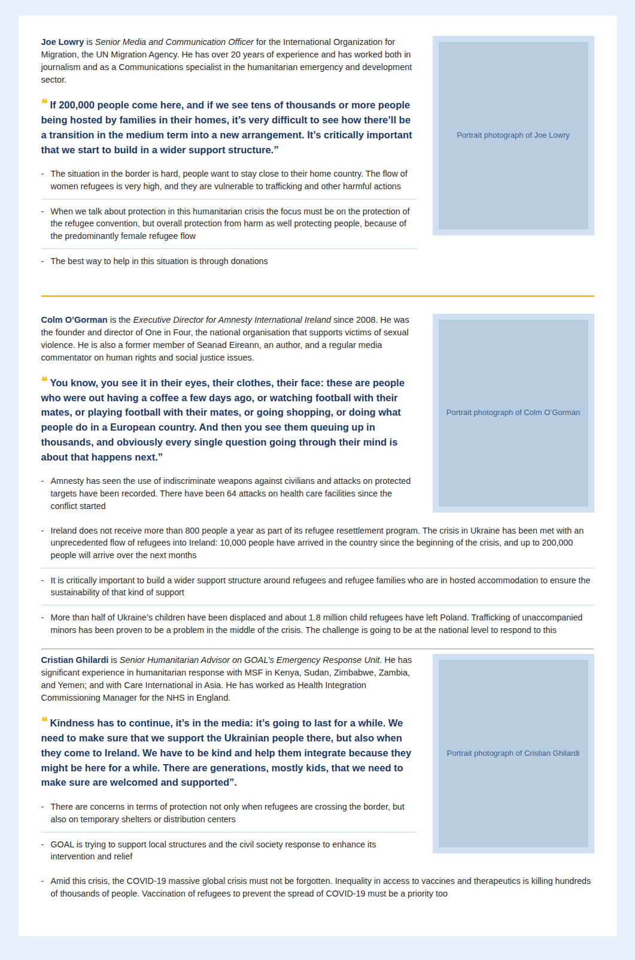Joe Lowry is Senior Media and Communication Officer for the International Organization for Migration, the UN Migration Agency. He has over 20 years of experience and has worked both in journalism and as a Communications specialist in the humanitarian emergency and development sector.
❝If 200,000 people come here, and if we see tens of thousands or more people being hosted by families in their homes, it’s very difficult to see how there’ll be a transition in the medium term into a new arrangement. It’s critically important that we start to build in a wider support structure.”
The situation in the border is hard, people want to stay close to their home country. The flow of women refugees is very high, and they are vulnerable to trafficking and other harmful actions
When we talk about protection in this humanitarian crisis the focus must be on the protection of the refugee convention, but overall protection from harm as well protecting people, because of the predominantly female refugee flow
The best way to help in this situation is through donations
Portrait photograph of Joe Lowry
Colm O’Gorman is the Executive Director for Amnesty International Ireland since 2008. He was the founder and director of One in Four, the national organisation that supports victims of sexual violence. He is also a former member of Seanad Eireann, an author, and a regular media commentator on human rights and social justice issues.
❝You know, you see it in their eyes, their clothes, their face: these are people who were out having a coffee a few days ago, or watching football with their mates, or playing football with their mates, or going shopping, or doing what people do in a European country. And then you see them queuing up in thousands, and obviously every single question going through their mind is about that happens next.”
Amnesty has seen the use of indiscriminate weapons against civilians and attacks on protected targets have been recorded. There have been 64 attacks on health care facilities since the conflict started
Portrait photograph of Colm O’Gorman
Ireland does not receive more than 800 people a year as part of its refugee resettlement program. The crisis in Ukraine has been met with an unprecedented flow of refugees into Ireland: 10,000 people have arrived in the country since the beginning of the crisis, and up to 200,000 people will arrive over the next months
It is critically important to build a wider support structure around refugees and refugee families who are in hosted accommodation to ensure the sustainability of that kind of support
More than half of Ukraine’s children have been displaced and about 1.8 million child refugees have left Poland. Trafficking of unaccompanied minors has been proven to be a problem in the middle of the crisis. The challenge is going to be at the national level to respond to this
Cristian Ghilardi is Senior Humanitarian Advisor on GOAL’s Emergency Response Unit. He has significant experience in humanitarian response with MSF in Kenya, Sudan, Zimbabwe, Zambia, and Yemen; and with Care International in Asia. He has worked as Health Integration Commissioning Manager for the NHS in England.
❝Kindness has to continue, it’s in the media: it’s going to last for a while. We need to make sure that we support the Ukrainian people there, but also when they come to Ireland. We have to be kind and help them integrate because they might be here for a while. There are generations, mostly kids, that we need to make sure are welcomed and supported”.
There are concerns in terms of protection not only when refugees are crossing the border, but also on temporary shelters or distribution centers
GOAL is trying to support local structures and the civil society response to enhance its intervention and relief
Portrait photograph of Cristian Ghilardi
Amid this crisis, the COVID-19 massive global crisis must not be forgotten. Inequality in access to vaccines and therapeutics is killing hundreds of thousands of people. Vaccination of refugees to prevent the spread of COVID-19 must be a priority too